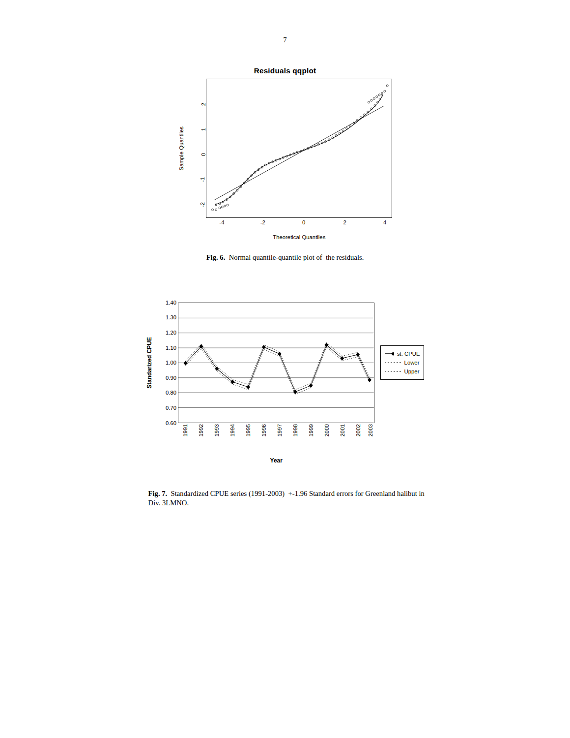7
Residuals qqplot
Sample Quantiles
2 1 0 -1 -2
-4 -2 0 2 4
Theoretical Quantiles
Fig. 6. Normal quantile-quantile plot of the residuals.
Standarized CPUE
1.40 1.30 1.20 1.10 1.00 0.90 0.80 0.70 0.60
st. CPUE
Lower
Upper
1991 1992 1993 1994 1995 1996 1997 1998 1999 2000 2001 2002 2003
Year
Fig. 7. Standardized CPUE series (1991-2003) +-1.96 Standard errors for Greenland halibut in Div. 3LMNO.